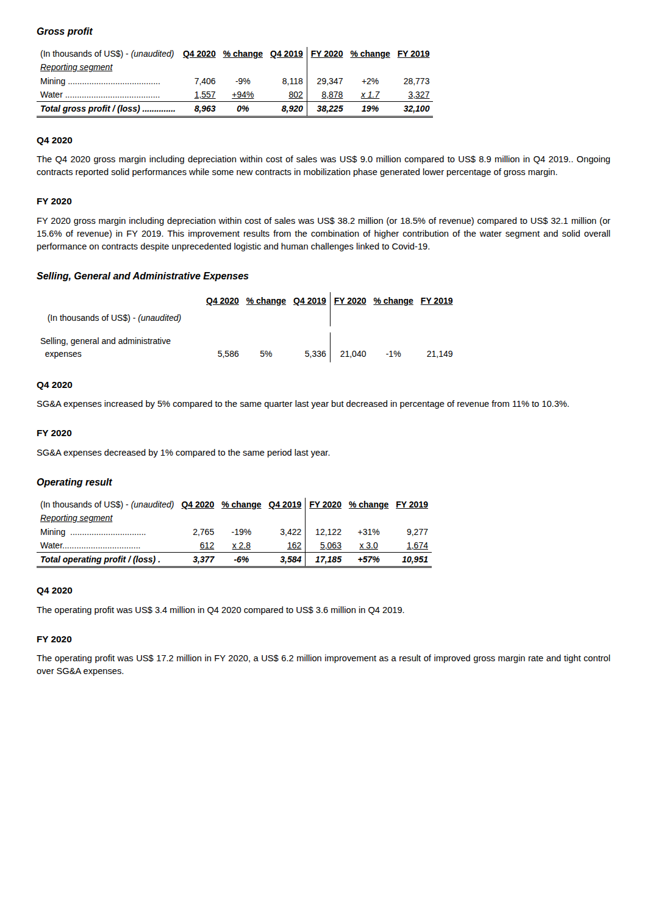Gross profit
| (In thousands of US$) - (unaudited) | Q4 2020 | % change | Q4 2019 | FY 2020 | % change | FY 2019 |
| Reporting segment | | | | | | |
| Mining ....................................... | 7,406 | -9% | 8,118 | 29,347 | +2% | 28,773 |
| Water ........................................ | 1,557 | +94% | 802 | 8,878 | x 1.7 | 3,327 |
| Total gross profit / (loss) .............. | 8,963 | 0% | 8,920 | 38,225 | 19% | 32,100 |
Q4 2020
The Q4 2020 gross margin including depreciation within cost of sales was US$ 9.0 million compared to US$ 8.9 million in Q4 2019.. Ongoing contracts reported solid performances while some new contracts in mobilization phase generated lower percentage of gross margin.
FY 2020
FY 2020 gross margin including depreciation within cost of sales was US$ 38.2 million (or 18.5% of revenue) compared to US$ 32.1 million (or 15.6% of revenue) in FY 2019. This improvement results from the combination of higher contribution of the water segment and solid overall performance on contracts despite unprecedented logistic and human challenges linked to Covid-19.
Selling, General and Administrative Expenses
| | Q4 2020 | % change | Q4 2019 | FY 2020 | % change | FY 2019 |
| (In thousands of US$) - (unaudited) | | | | | | |
| Selling, general and administrative expenses | 5,586 | 5% | 5,336 | 21,040 | -1% | 21,149 |
Q4 2020
SG&A expenses increased by 5% compared to the same quarter last year but decreased in percentage of revenue from 11% to 10.3%.
FY 2020
SG&A expenses decreased by 1% compared to the same period last year.
Operating result
| (In thousands of US$) - (unaudited) | Q4 2020 | % change | Q4 2019 | FY 2020 | % change | FY 2019 |
| Reporting segment | | | | | | |
| Mining ................................ | 2,765 | -19% | 3,422 | 12,122 | +31% | 9,277 |
| Water................................. | 612 | x 2.8 | 162 | 5,063 | x 3.0 | 1,674 |
| Total operating profit / (loss) . | 3,377 | -6% | 3,584 | 17,185 | +57% | 10,951 |
Q4 2020
The operating profit was US$ 3.4 million in Q4 2020 compared to US$ 3.6 million in Q4 2019.
FY 2020
The operating profit was US$ 17.2 million in FY 2020, a US$ 6.2 million improvement as a result of improved gross margin rate and tight control over SG&A expenses.